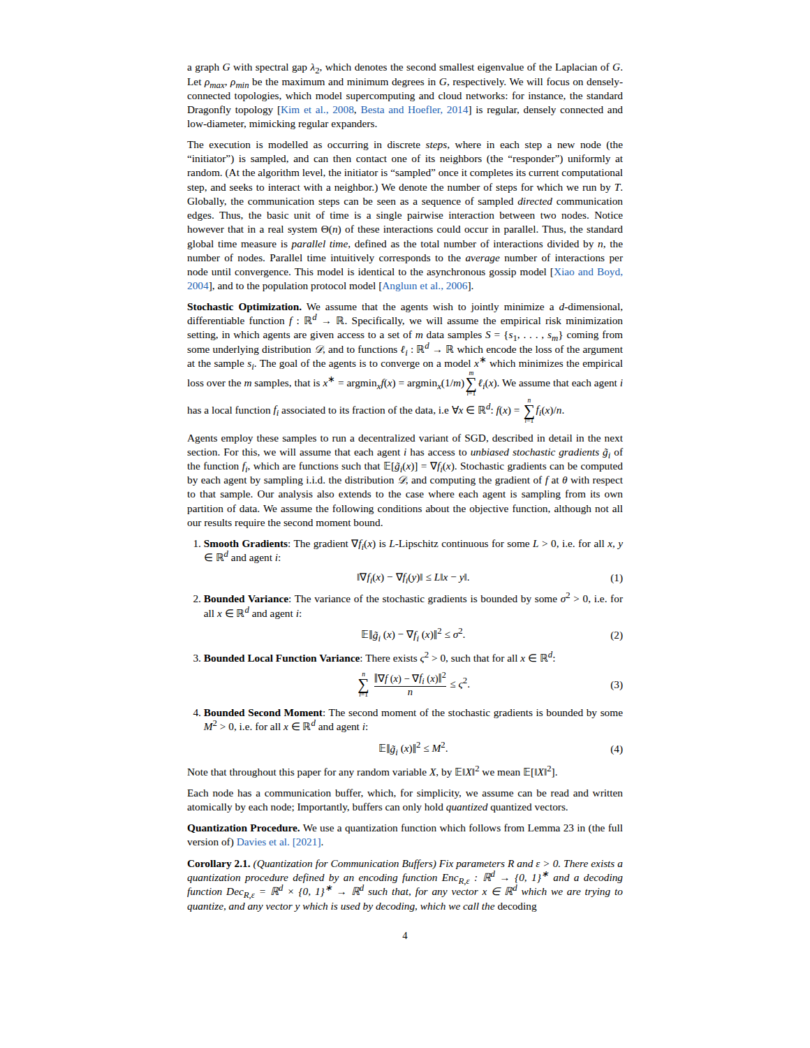a graph G with spectral gap λ2, which denotes the second smallest eigenvalue of the Laplacian of G. Let ρmax, ρmin be the maximum and minimum degrees in G, respectively. We will focus on densely-connected topologies, which model supercomputing and cloud networks: for instance, the standard Dragonfly topology [Kim et al., 2008, Besta and Hoefler, 2014] is regular, densely connected and low-diameter, mimicking regular expanders.
The execution is modelled as occurring in discrete steps, where in each step a new node (the “initiator”) is sampled, and can then contact one of its neighbors (the “responder”) uniformly at random. (At the algorithm level, the initiator is “sampled” once it completes its current computational step, and seeks to interact with a neighbor.) We denote the number of steps for which we run by T. Globally, the communication steps can be seen as a sequence of sampled directed communication edges. Thus, the basic unit of time is a single pairwise interaction between two nodes. Notice however that in a real system Θ(n) of these interactions could occur in parallel. Thus, the standard global time measure is parallel time, defined as the total number of interactions divided by n, the number of nodes. Parallel time intuitively corresponds to the average number of interactions per node until convergence. This model is identical to the asynchronous gossip model [Xiao and Boyd, 2004], and to the population protocol model [Angluın et al., 2006].
Stochastic Optimization. We assume that the agents wish to jointly minimize a d-dimensional, differentiable function f : ℝd → ℝ. Specifically, we will assume the empirical risk minimization setting, in which agents are given access to a set of m data samples S = {s1, . . . , sm} coming from some underlying distribution 𝒟, and to functions ℓi : ℝd → ℝ which encode the loss of the argument at the sample si. The goal of the agents is to converge on a model x∗ which minimizes the empirical loss over the m samples, that is x∗ = argminxf(x) = argminx(1/m)m∑i=1 ℓi(x). We assume that each agent i has a local function fi associated to its fraction of the data, i.e ∀x ∈ ℝd: f(x) = n∑i=1 fi(x)/n.
Agents employ these samples to run a decentralized variant of SGD, described in detail in the next section. For this, we will assume that each agent i has access to unbiased stochastic gradients g̃i of the function fi, which are functions such that 𝔼[g̃i(x)] = ∇fi(x). Stochastic gradients can be computed by each agent by sampling i.i.d. the distribution 𝒟, and computing the gradient of f at θ with respect to that sample. Our analysis also extends to the case where each agent is sampling from its own partition of data. We assume the following conditions about the objective function, although not all our results require the second moment bound.
Smooth Gradients: The gradient ∇fi(x) is L-Lipschitz continuous for some L > 0, i.e. for all x, y ∈ ℝd and agent i: ‖∇fi(x) − ∇fi(y)‖ ≤ L‖x − y‖. (1)
Bounded Variance: The variance of the stochastic gradients is bounded by some σ2 > 0, i.e. for all x ∈ ℝd and agent i: 𝔼‖g̃i (x) − ∇fi (x)‖2 ≤ σ2. (2)
Bounded Local Function Variance: There exists ς2 > 0, such that for all x ∈ ℝd: n∑i=1 ‖∇f (x) − ∇fi (x)‖2 n ≤ ς2. (3)
Bounded Second Moment: The second moment of the stochastic gradients is bounded by some M2 > 0, i.e. for all x ∈ ℝd and agent i: 𝔼‖g̃i (x)‖2 ≤ M2. (4)
Note that throughout this paper for any random variable X, by 𝔼‖X‖2 we mean 𝔼[‖X‖2].
Each node has a communication buffer, which, for simplicity, we assume can be read and written atomically by each node; Importantly, buffers can only hold quantized quantized vectors.
Quantization Procedure. We use a quantization function which follows from Lemma 23 in (the full version of) Davies et al. [2021].
Corollary 2.1. (Quantization for Communication Buffers) Fix parameters R and ε > 0. There exists a quantization procedure defined by an encoding function EncR,ε : ℝd → {0, 1}∗ and a decoding function DecR,ε = ℝd × {0, 1}∗ → ℝd such that, for any vector x ∈ ℝd which we are trying to quantize, and any vector y which is used by decoding, which we call the decoding
4